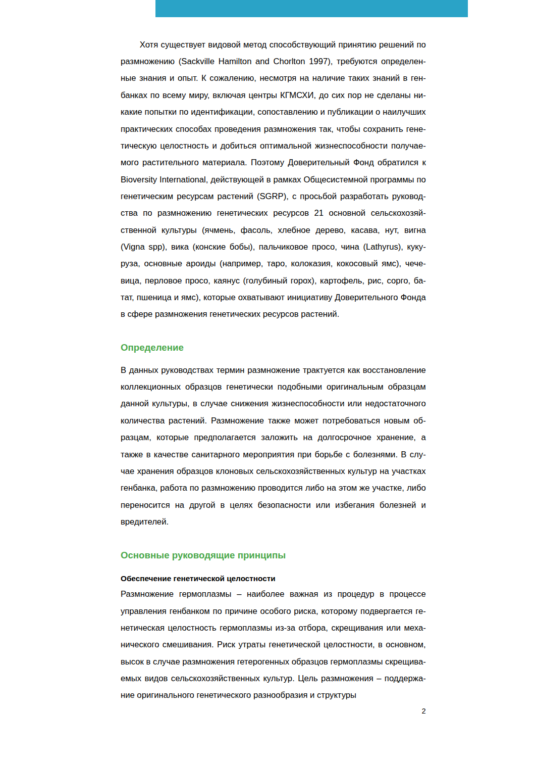Хотя существует видовой метод способствующий принятию решений по размножению (Sackville Hamilton and Chorlton 1997), требуются определенные знания и опыт. К сожалению, несмотря на наличие таких знаний в генбанках по всему миру, включая центры КГМСХИ, до сих пор не сделаны никакие попытки по идентификации, сопоставлению и публикации о наилучших практических способах проведения размножения так, чтобы сохранить генетическую целостность и добиться оптимальной жизнеспособности получаемого растительного материала. Поэтому Доверительный Фонд обратился к Bioversity International, действующей в рамках Общесистемной программы по генетическим ресурсам растений (SGRP), с просьбой разработать руководства по размножению генетических ресурсов 21 основной сельскохозяйственной культуры (ячмень, фасоль, хлебное дерево, касава, нут, вигна (Vigna spp), вика (конские бобы), пальчиковое просо, чина (Lathyrus), кукуруза, основные ароиды (например, таро, колоказия, кокосовый ямс), чечевица, перловое просо, каянус (голубиный горох), картофель, рис, сорго, батат, пшеница и ямс), которые охватывают инициативу Доверительного Фонда в сфере размножения генетических ресурсов растений.
Определение
В данных руководствах термин размножение трактуется как восстановление коллекционных образцов генетически подобными оригинальным образцам данной культуры, в случае снижения жизнеспособности или недостаточного количества растений. Размножение также может потребоваться новым образцам, которые предполагается заложить на долгосрочное хранение, а также в качестве санитарного мероприятия при борьбе с болезнями. В случае хранения образцов клоновых сельскохозяйственных культур на участках генбанка, работа по размножению проводится либо на этом же участке, либо переносится на другой в целях безопасности или избегания болезней и вредителей.
Основные руководящие принципы
Обеспечение генетической целостности
Размножение гермоплазмы – наиболее важная из процедур в процессе управления генбанком по причине особого риска, которому подвергается генетическая целостность гермоплазмы из-за отбора, скрещивания или механического смешивания. Риск утраты генетической целостности, в основном, высок в случае размножения гетерогенных образцов гермоплазмы скрещиваемых видов сельскохозяйственных культур. Цель размножения – поддержание оригинального генетического разнообразия и структуры
2